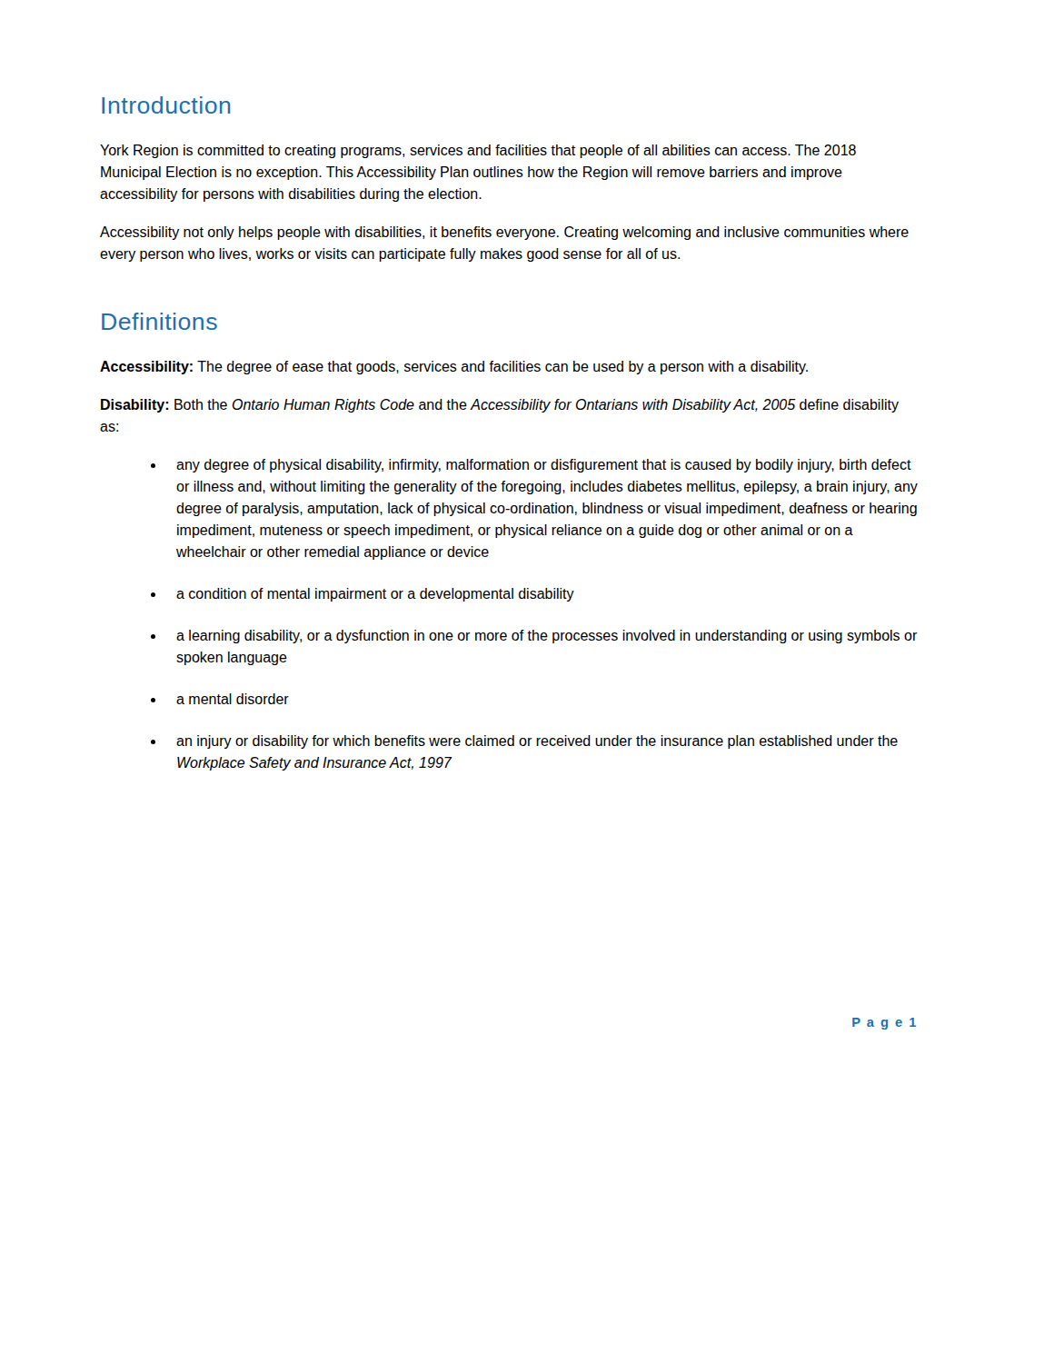Introduction
York Region is committed to creating programs, services and facilities that people of all abilities can access. The 2018 Municipal Election is no exception. This Accessibility Plan outlines how the Region will remove barriers and improve accessibility for persons with disabilities during the election.
Accessibility not only helps people with disabilities, it benefits everyone. Creating welcoming and inclusive communities where every person who lives, works or visits can participate fully makes good sense for all of us.
Definitions
Accessibility: The degree of ease that goods, services and facilities can be used by a person with a disability.
Disability: Both the Ontario Human Rights Code and the Accessibility for Ontarians with Disability Act, 2005 define disability as:
any degree of physical disability, infirmity, malformation or disfigurement that is caused by bodily injury, birth defect or illness and, without limiting the generality of the foregoing, includes diabetes mellitus, epilepsy, a brain injury, any degree of paralysis, amputation, lack of physical co-ordination, blindness or visual impediment, deafness or hearing impediment, muteness or speech impediment, or physical reliance on a guide dog or other animal or on a wheelchair or other remedial appliance or device
a condition of mental impairment or a developmental disability
a learning disability, or a dysfunction in one or more of the processes involved in understanding or using symbols or spoken language
a mental disorder
an injury or disability for which benefits were claimed or received under the insurance plan established under the Workplace Safety and Insurance Act, 1997
P a g e 1